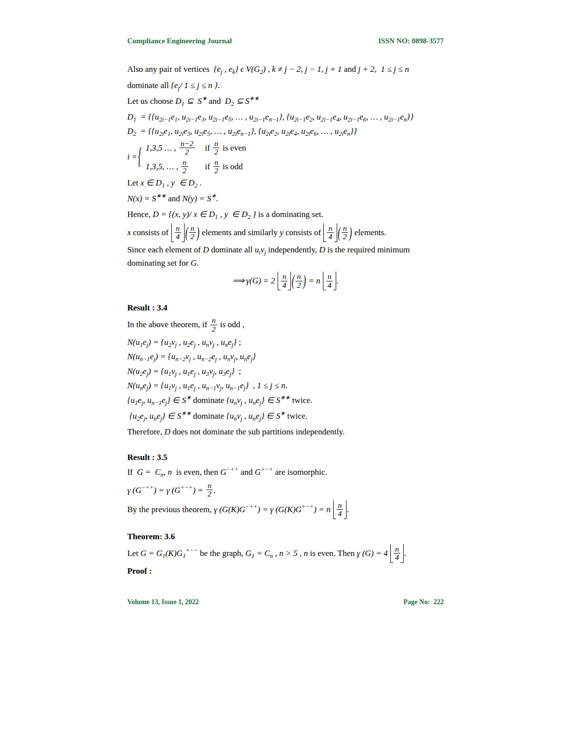Compliance Engineering Journal ISSN NO: 0898-3577
Also any pair of vertices {ej , ek} ϵ V(G2) , k ≠ j − 2, j − 1, j + 1 and j + 2, 1 ≤ j ≤ n
dominate all {ej/ 1 ≤ j ≤ n }.
Let us choose D1 ⊆ S∗ and D2 ⊆ S∗∗
D1 = {{u2i−1e1, u2i−1e3, u2i−1e5, … , u2i−1en−1}, {u2i−1e2, u2i−1e4, u2i−1e6, … , u2i−1en}}
D2 = {{u2ie1, u2ie3, u2ie5, … , u2ien−1}, {u2ie2, u2ie4, u2ie6, … , u2ien}}
i = 1,3,5 … , n−22 if n 2 is even 1,3,5, … , n 2 if n 2 is odd
Let x ∈ D1 , y ∈ D2 .
N(x) = S∗∗ and N(y) = S∗.
Hence, D = {(x, y)/ x ∈ D1 , y ∈ D2 } is a dominating set.
x consists of n 4 n 2 elements and similarly y consists of n 4 n 2 elements.
Since each element of D dominate all uivj independently, D is the required minimum dominating set for G.
⟹ γ(G) = 2 n 4 n 2 = n n 4.
Result : 3.4
In the above theorem, if n 2 is odd ,
N(u1ej) = {u2vj , u2ej , unvj , unej} ;
N(un−1ej) = {un−2vj , un−2ej , unvj, unej}
N(u2ej) = {u1vj , u1ej , u3vj, u3ej} ;
N(unej) = {u1vj , u1ej , un−1vj, un−1ej} , 1 ≤ j ≤ n.
{u1ej, un−1ej} ∈ S∗ dominate {unvj , unej} ∈ S∗∗ twice.
{u2ej, unej} ∈ S∗∗ dominate {unvj , unej} ∈ S∗ twice.
Therefore, D does not dominate the sub partitions independently.
Result : 3.5
If G = Cn, n is even, then G−++ and G+−+ are isomorphic.
γ (G−++) = γ (G+−+) = n 2.
By the previous theorem, γ (G(K)G−++) = γ (G(K)G+−+) = n n 4.
Theorem: 3.6
Let G = G1(K)G1+−− be the graph, G1 = Cn , n > 5 , n is even. Then γ (G) = 4 n 4.
Proof :
Volume 13, Issue 1, 2022 Page No: 222